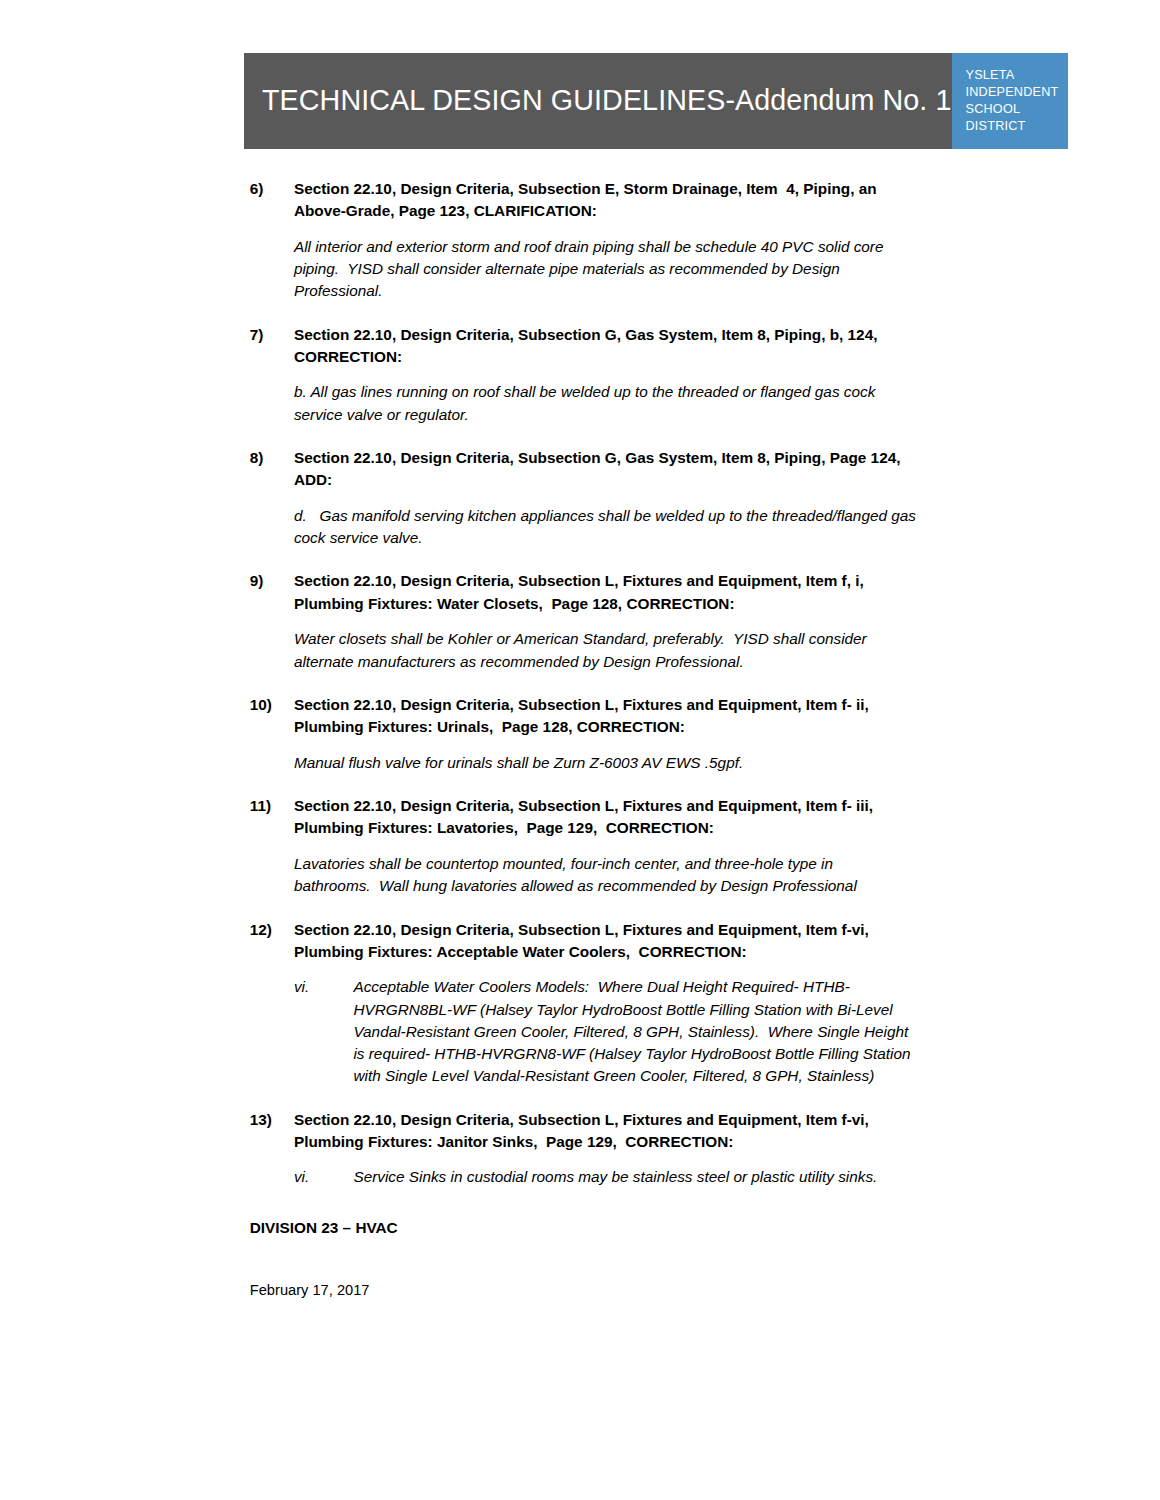TECHNICAL DESIGN GUIDELINES-Addendum No. 1
YSLETA INDEPENDENT SCHOOL DISTRICT
6)
Section 22.10, Design Criteria, Subsection E, Storm Drainage, Item 4, Piping, an Above-Grade, Page 123, CLARIFICATION:
All interior and exterior storm and roof drain piping shall be schedule 40 PVC solid core piping. YISD shall consider alternate pipe materials as recommended by Design Professional.
7)
Section 22.10, Design Criteria, Subsection G, Gas System, Item 8, Piping, b, 124, CORRECTION:
b. All gas lines running on roof shall be welded up to the threaded or flanged gas cock service valve or regulator.
8)
Section 22.10, Design Criteria, Subsection G, Gas System, Item 8, Piping, Page 124, ADD:
d. Gas manifold serving kitchen appliances shall be welded up to the threaded/flanged gas cock service valve.
9)
Section 22.10, Design Criteria, Subsection L, Fixtures and Equipment, Item f, i, Plumbing Fixtures: Water Closets, Page 128, CORRECTION:
Water closets shall be Kohler or American Standard, preferably. YISD shall consider alternate manufacturers as recommended by Design Professional.
10)
Section 22.10, Design Criteria, Subsection L, Fixtures and Equipment, Item f- ii, Plumbing Fixtures: Urinals, Page 128, CORRECTION:
Manual flush valve for urinals shall be Zurn Z-6003 AV EWS .5gpf.
11)
Section 22.10, Design Criteria, Subsection L, Fixtures and Equipment, Item f- iii, Plumbing Fixtures: Lavatories, Page 129, CORRECTION:
Lavatories shall be countertop mounted, four-inch center, and three-hole type in bathrooms. Wall hung lavatories allowed as recommended by Design Professional
12)
Section 22.10, Design Criteria, Subsection L, Fixtures and Equipment, Item f-vi, Plumbing Fixtures: Acceptable Water Coolers, CORRECTION:
vi. Acceptable Water Coolers Models: Where Dual Height Required- HTHB-HVRGRN8BL-WF (Halsey Taylor HydroBoost Bottle Filling Station with Bi-Level Vandal-Resistant Green Cooler, Filtered, 8 GPH, Stainless). Where Single Height is required- HTHB-HVRGRN8-WF (Halsey Taylor HydroBoost Bottle Filling Station with Single Level Vandal-Resistant Green Cooler, Filtered, 8 GPH, Stainless)
13)
Section 22.10, Design Criteria, Subsection L, Fixtures and Equipment, Item f-vi, Plumbing Fixtures: Janitor Sinks, Page 129, CORRECTION:
vi. Service Sinks in custodial rooms may be stainless steel or plastic utility sinks.
DIVISION 23 – HVAC
February 17, 2017